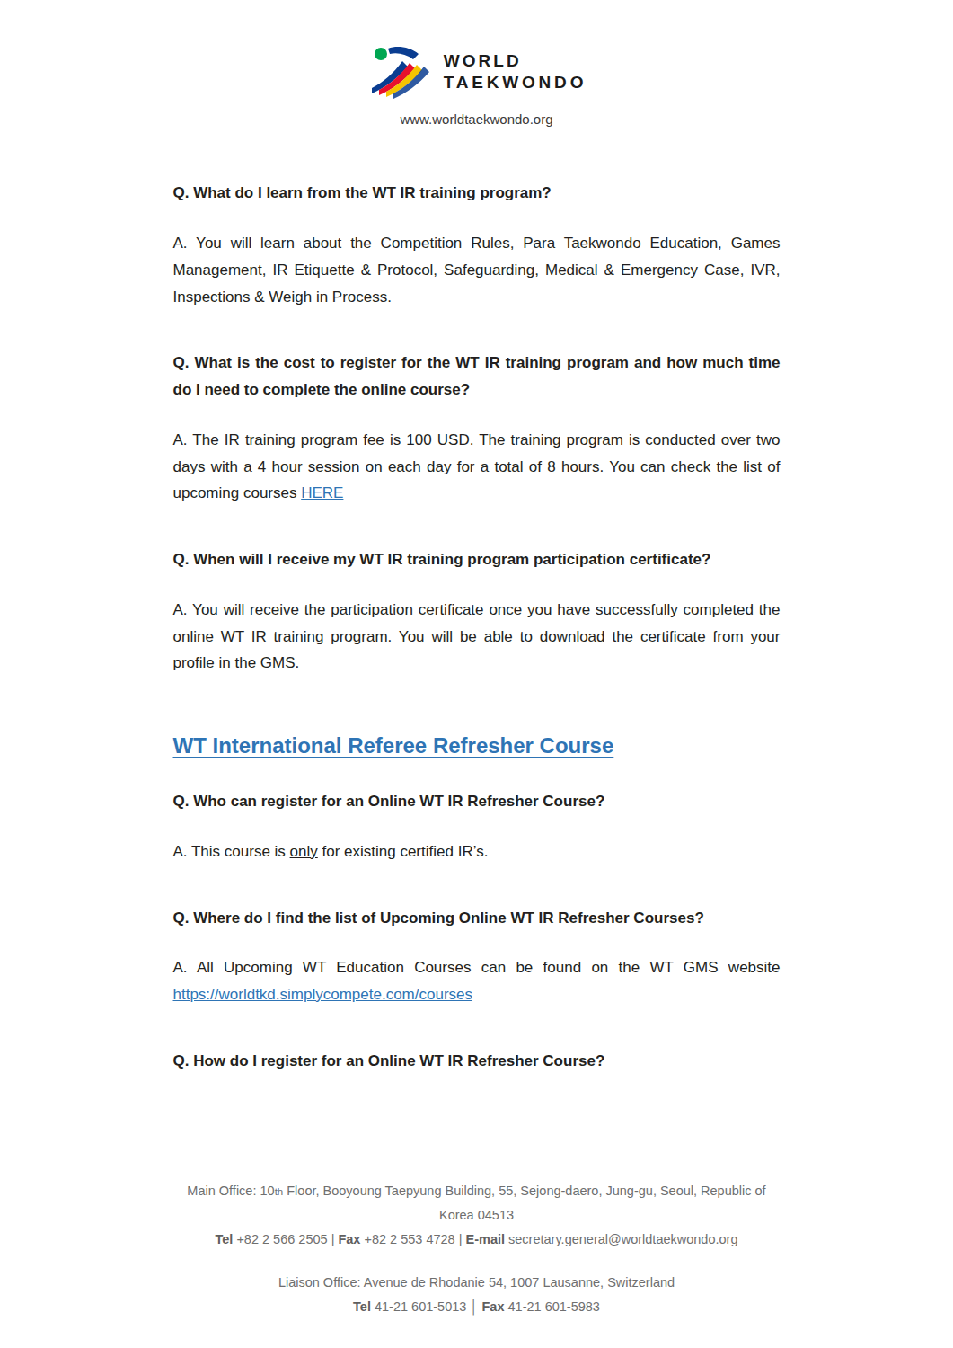WORLD
TAEKWONDO
www.worldtaekwondo.org
Q. What do I learn from the WT IR training program?
A. You will learn about the Competition Rules, Para Taekwondo Education, Games Management, IR Etiquette & Protocol, Safeguarding, Medical & Emergency Case, IVR, Inspections & Weigh in Process.
Q. What is the cost to register for the WT IR training program and how much time do I need to complete the online course?
A. The IR training program fee is 100 USD. The training program is conducted over two days with a 4 hour session on each day for a total of 8 hours. You can check the list of upcoming courses HERE
Q. When will I receive my WT IR training program participation certificate?
A. You will receive the participation certificate once you have successfully completed the online WT IR training program. You will be able to download the certificate from your profile in the GMS.
WT International Referee Refresher Course
Q. Who can register for an Online WT IR Refresher Course?
A. This course is only for existing certified IR’s.
Q. Where do I find the list of Upcoming Online WT IR Refresher Courses?
A. All Upcoming WT Education Courses can be found on the WT GMS website https://worldtkd.simplycompete.com/courses
Q. How do I register for an Online WT IR Refresher Course?
Main Office: 10th Floor, Booyoung Taepyung Building, 55, Sejong-daero, Jung-gu, Seoul, Republic of Korea 04513
Tel +82 2 566 2505 | Fax +82 2 553 4728 | E-mail secretary.general@worldtaekwondo.org
Liaison Office: Avenue de Rhodanie 54, 1007 Lausanne, Switzerland
Tel 41-21 601-5013 │ Fax 41-21 601-5983